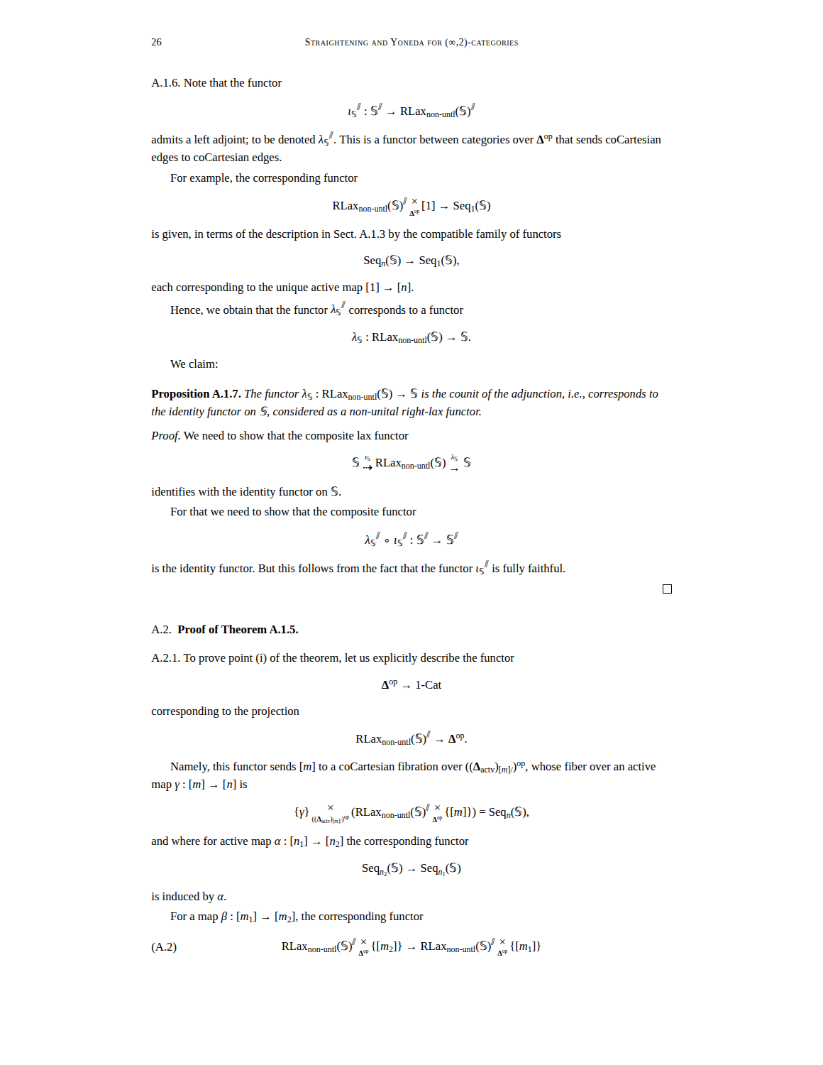26 Straightening and Yoneda for (∞,2)-categories
A.1.6. Note that the functor
ι𝕊⫽ : 𝕊⫽ → RLaxnon-untl(𝕊)⫽
admits a left adjoint; to be denoted λ𝕊⫽. This is a functor between categories over Δop that sends coCartesian edges to coCartesian edges.
For example, the corresponding functor
RLaxnon-untl(𝕊)⫽×Δop[1] → Seq1(𝕊)
is given, in terms of the description in Sect. A.1.3 by the compatible family of functors
Seqn(𝕊) → Seq1(𝕊),
each corresponding to the unique active map [1] → [n].
Hence, we obtain that the functor λ𝕊⫽ corresponds to a functor
λ𝕊 : RLaxnon-untl(𝕊) → 𝕊.
We claim:
Proposition A.1.7. The functor λ𝕊 : RLaxnon-untl(𝕊) → 𝕊 is the counit of the adjunction, i.e., corresponds to the identity functor on 𝕊, considered as a non-unital right-lax functor.
Proof. We need to show that the composite lax functor
𝕊ι𝕊⇢RLaxnon-untl(𝕊) λ𝕊→𝕊
identifies with the identity functor on 𝕊.
For that we need to show that the composite functor
λ𝕊⫽ ∘ ι𝕊⫽ : 𝕊⫽ → 𝕊⫽
is the identity functor. But this follows from the fact that the functor ι𝕊⫽ is fully faithful.
A.2. Proof of Theorem A.1.5.
A.2.1. To prove point (i) of the theorem, let us explicitly describe the functor
Δop → 1-Cat
corresponding to the projection
RLaxnon-untl(𝕊)⫽ → Δop.
Namely, this functor sends [m] to a coCartesian fibration over ((Δactv)[m]/)op, whose fiber over an active map γ : [m] → [n] is
{γ}×((Δactv)[m]/)op(RLaxnon-untl(𝕊)⫽×Δop{[m]}) = Seqn(𝕊),
and where for active map α : [n 1] → [n 2] the corresponding functor
Seqn 2(𝕊) → Seqn 1(𝕊)
is induced by α.
For a map β : [m 1] → [m 2], the corresponding functor
(A.2) RLaxnon-untl(𝕊)⫽×Δop{[m 2]} → RLaxnon-untl(𝕊)⫽×Δop{[m 1]}